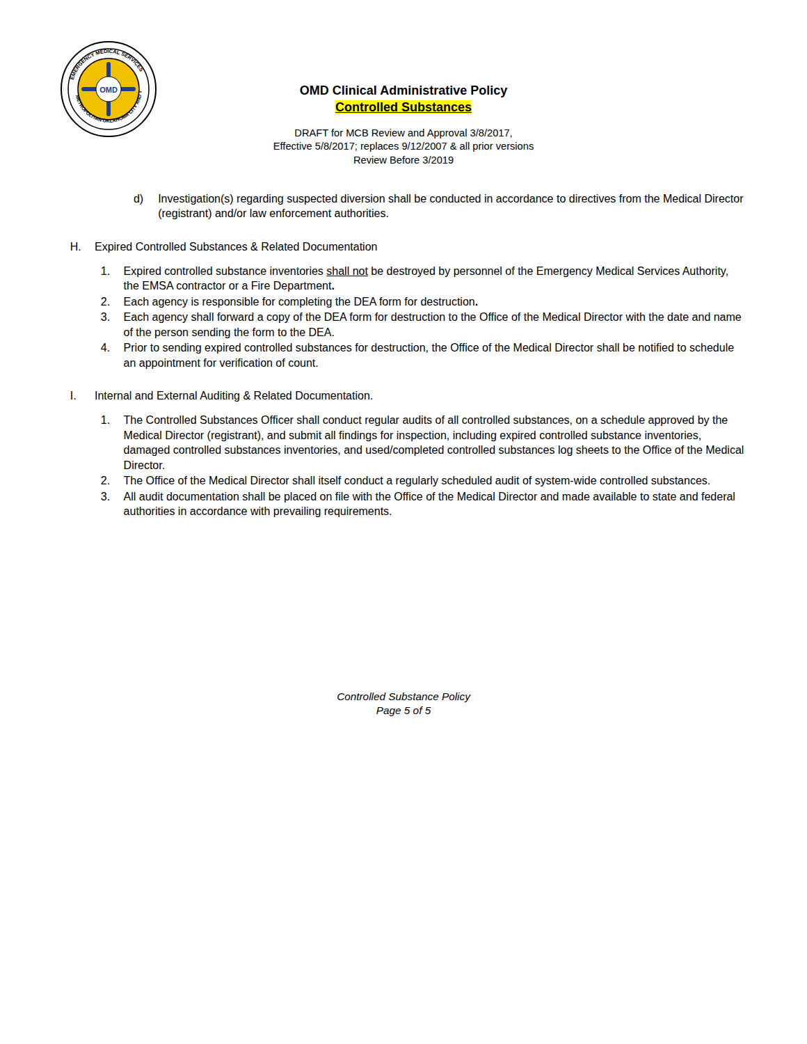OMD EMERGENCY MEDICAL SERVICES METROPOLITAN OKLAHOMA CITY AND TULSA
OMD Clinical Administrative Policy
Controlled Substances
DRAFT for MCB Review and Approval 3/8/2017,
Effective 5/8/2017; replaces 9/12/2007 & all prior versions
Review Before 3/2019
d) Investigation(s) regarding suspected diversion shall be conducted in accordance to directives from the Medical Director (registrant) and/or law enforcement authorities.
H. Expired Controlled Substances & Related Documentation
1. Expired controlled substance inventories shall not be destroyed by personnel of the Emergency Medical Services Authority, the EMSA contractor or a Fire Department.
2. Each agency is responsible for completing the DEA form for destruction.
3. Each agency shall forward a copy of the DEA form for destruction to the Office of the Medical Director with the date and name of the person sending the form to the DEA.
4. Prior to sending expired controlled substances for destruction, the Office of the Medical Director shall be notified to schedule an appointment for verification of count.
I. Internal and External Auditing & Related Documentation.
1. The Controlled Substances Officer shall conduct regular audits of all controlled substances, on a schedule approved by the Medical Director (registrant), and submit all findings for inspection, including expired controlled substance inventories, damaged controlled substances inventories, and used/completed controlled substances log sheets to the Office of the Medical Director.
2. The Office of the Medical Director shall itself conduct a regularly scheduled audit of system-wide controlled substances.
3. All audit documentation shall be placed on file with the Office of the Medical Director and made available to state and federal authorities in accordance with prevailing requirements.
Controlled Substance Policy
Page 5 of 5